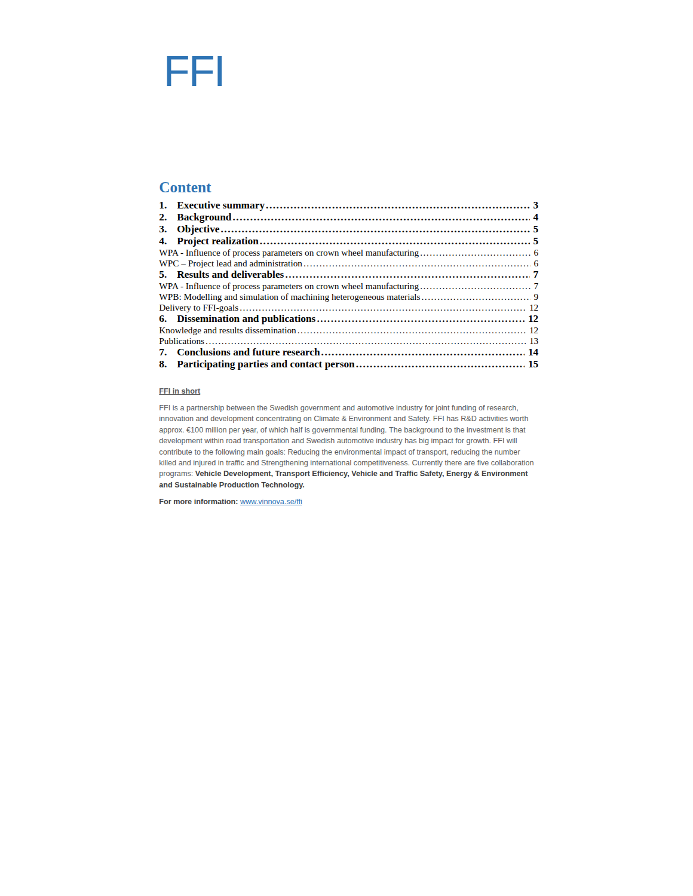FFI
Content
1. Executive summary ................................................................................................. 3
2. Background ......................................................................................................... 4
3. Objective ............................................................................................................. 5
4. Project realization ................................................................................................. 5
WPA - Influence of process parameters on crown wheel manufacturing ................................... 6
WPC – Project lead and administration .................................................................................. 6
5. Results and deliverables ......................................................................................... 7
WPA - Influence of process parameters on crown wheel manufacturing ................................... 7
WPB: Modelling and simulation of machining heterogeneous materials ................................... 9
Delivery to FFI-goals .......................................................................................................... 12
6. Dissemination and publications ........................................................................... 12
Knowledge and results dissemination ..................................................................................... 12
Publications ............................................................................................................................. 13
7. Conclusions and future research ......................................................................... 14
8. Participating parties and contact person ............................................................. 15
FFI in short
FFI is a partnership between the Swedish government and automotive industry for joint funding of research, innovation and development concentrating on Climate & Environment and Safety. FFI has R&D activities worth approx. €100 million per year, of which half is governmental funding. The background to the investment is that development within road transportation and Swedish automotive industry has big impact for growth. FFI will contribute to the following main goals: Reducing the environmental impact of transport, reducing the number killed and injured in traffic and Strengthening international competitiveness. Currently there are five collaboration programs: Vehicle Development, Transport Efficiency, Vehicle and Traffic Safety, Energy & Environment and Sustainable Production Technology.
For more information: www.vinnova.se/ffi